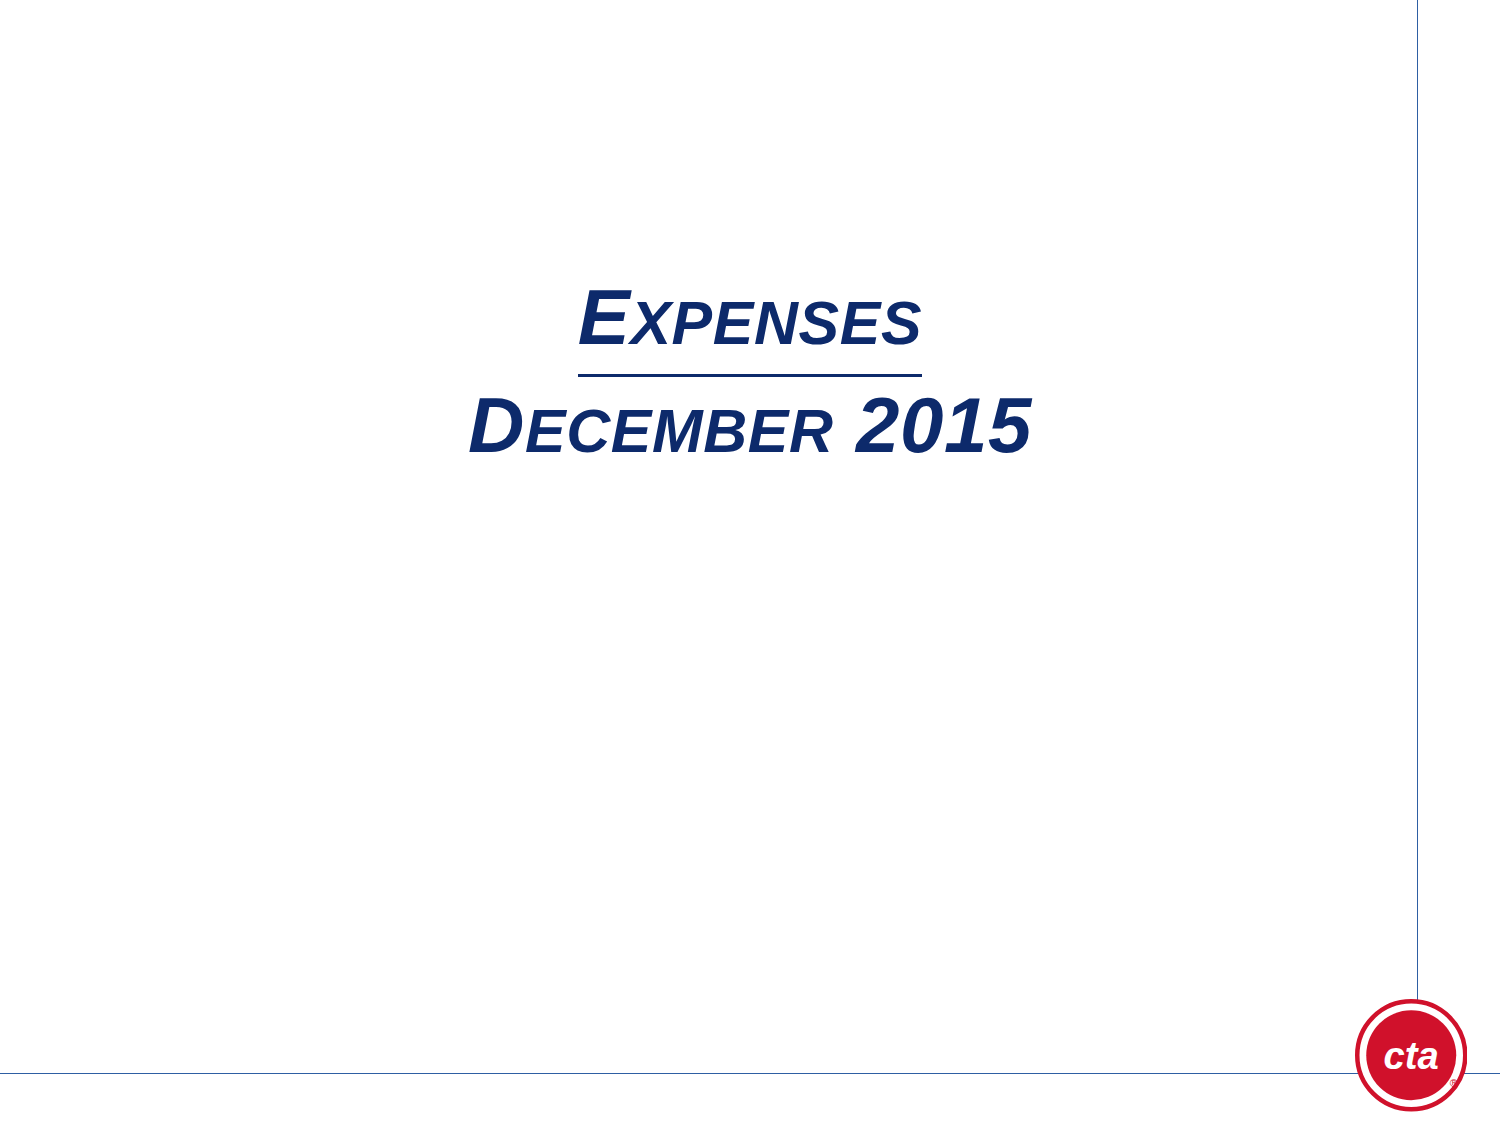EXPENSES
DECEMBER 2015
cta ®